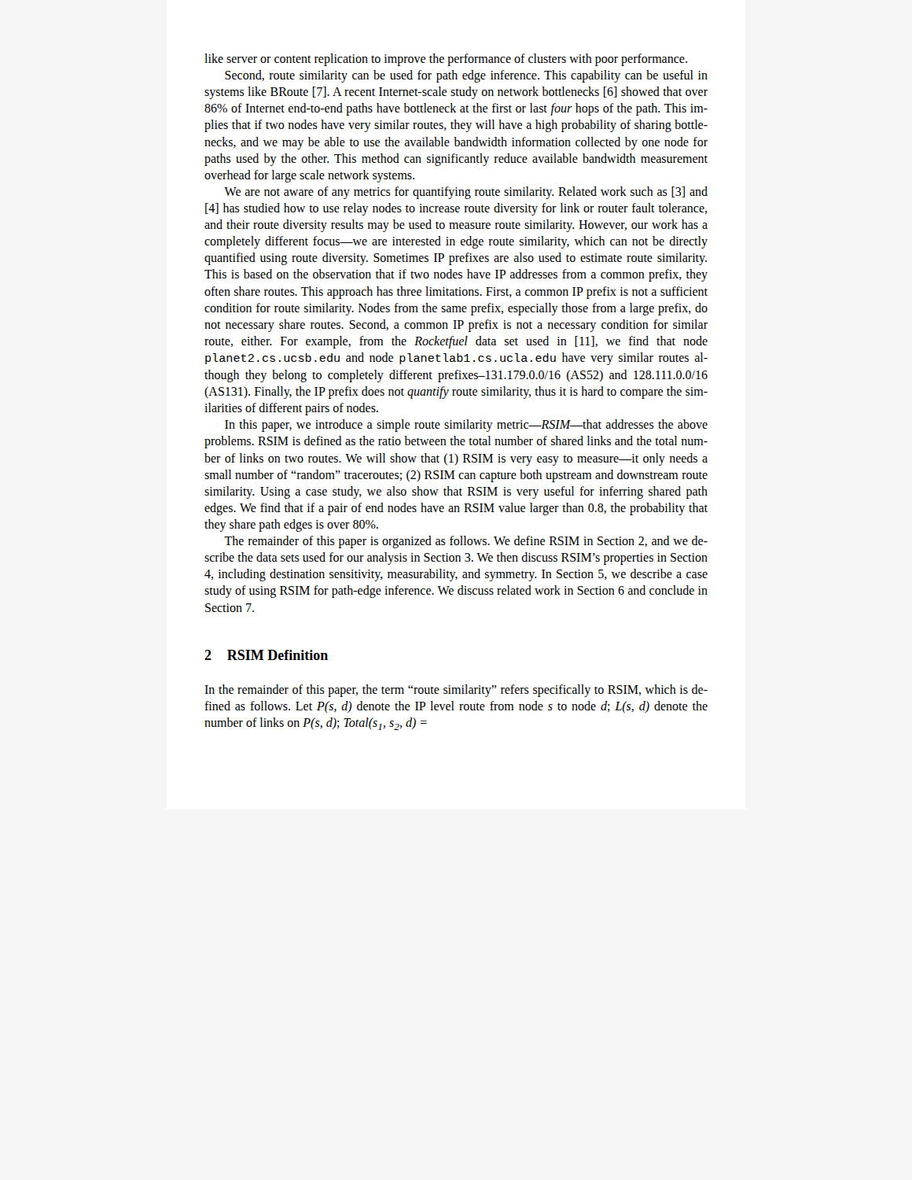like server or content replication to improve the performance of clusters with poor performance.
Second, route similarity can be used for path edge inference. This capability can be useful in systems like BRoute [7]. A recent Internet-scale study on network bottlenecks [6] showed that over 86% of Internet end-to-end paths have bottleneck at the first or last four hops of the path. This implies that if two nodes have very similar routes, they will have a high probability of sharing bottlenecks, and we may be able to use the available bandwidth information collected by one node for paths used by the other. This method can significantly reduce available bandwidth measurement overhead for large scale network systems.
We are not aware of any metrics for quantifying route similarity. Related work such as [3] and [4] has studied how to use relay nodes to increase route diversity for link or router fault tolerance, and their route diversity results may be used to measure route similarity. However, our work has a completely different focus—we are interested in edge route similarity, which can not be directly quantified using route diversity. Sometimes IP prefixes are also used to estimate route similarity. This is based on the observation that if two nodes have IP addresses from a common prefix, they often share routes. This approach has three limitations. First, a common IP prefix is not a sufficient condition for route similarity. Nodes from the same prefix, especially those from a large prefix, do not necessary share routes. Second, a common IP prefix is not a necessary condition for similar route, either. For example, from the Rocketfuel data set used in [11], we find that node planet2.cs.ucsb.edu and node planetlab1.cs.ucla.edu have very similar routes although they belong to completely different prefixes–131.179.0.0/16 (AS52) and 128.111.0.0/16 (AS131). Finally, the IP prefix does not quantify route similarity, thus it is hard to compare the similarities of different pairs of nodes.
In this paper, we introduce a simple route similarity metric—RSIM—that addresses the above problems. RSIM is defined as the ratio between the total number of shared links and the total number of links on two routes. We will show that (1) RSIM is very easy to measure—it only needs a small number of “random” traceroutes; (2) RSIM can capture both upstream and downstream route similarity. Using a case study, we also show that RSIM is very useful for inferring shared path edges. We find that if a pair of end nodes have an RSIM value larger than 0.8, the probability that they share path edges is over 80%.
The remainder of this paper is organized as follows. We define RSIM in Section 2, and we describe the data sets used for our analysis in Section 3. We then discuss RSIM’s properties in Section 4, including destination sensitivity, measurability, and symmetry. In Section 5, we describe a case study of using RSIM for path-edge inference. We discuss related work in Section 6 and conclude in Section 7.
2 RSIM Definition
In the remainder of this paper, the term “route similarity” refers specifically to RSIM, which is defined as follows. Let P(s, d) denote the IP level route from node s to node d; L(s, d) denote the number of links on P(s, d); Total(s1, s2, d) =